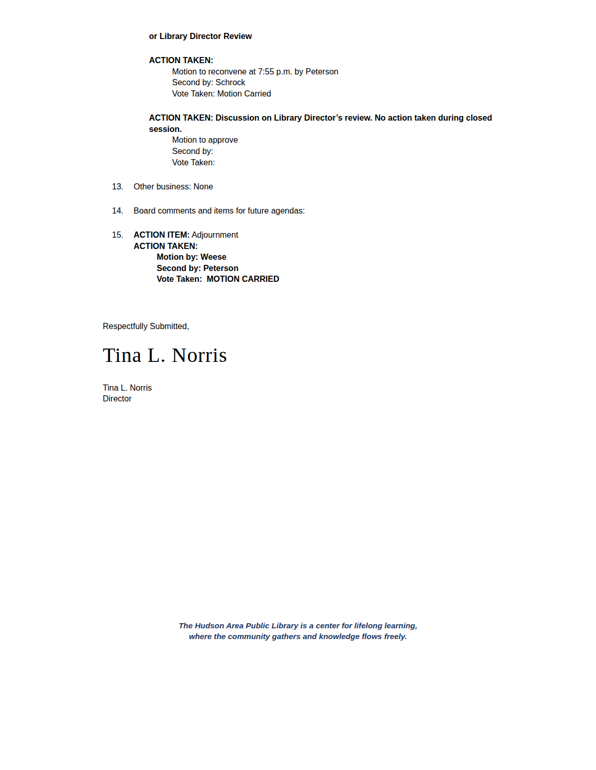or Library Director Review
ACTION TAKEN:
Motion to reconvene at 7:55 p.m. by Peterson
Second by: Schrock
Vote Taken: Motion Carried
ACTION TAKEN: Discussion on Library Director’s review. No action taken during closed session.
Motion to approve
Second by:
Vote Taken:
13. Other business: None
14. Board comments and items for future agendas:
15. ACTION ITEM: Adjournment
ACTION TAKEN:
Motion by: Weese
Second by: Peterson
Vote Taken: MOTION CARRIED
Respectfully Submitted,
Tina L. Norris
Tina L. Norris
Director
The Hudson Area Public Library is a center for lifelong learning,
where the community gathers and knowledge flows freely.